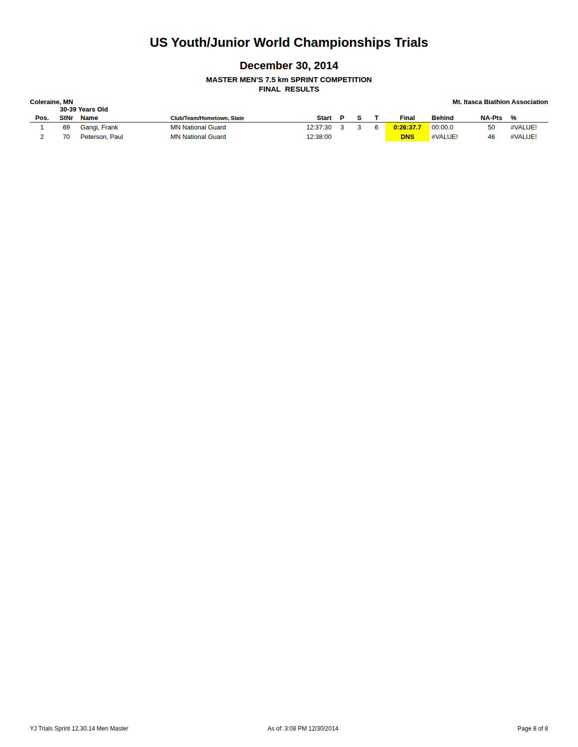US Youth/Junior World Championships Trials
December 30, 2014
MASTER MEN'S 7.5 km SPRINT COMPETITION
FINAL RESULTS
Coleraine, MN Mt. Itasca Biathlon Association
30-39 Years Old
| Pos. | StNr | Name | Club/Team/Hometown, State | Start | P | S | T | Final | Behind | NA-Pts | % |
| --- | --- | --- | --- | --- | --- | --- | --- | --- | --- | --- | --- |
| 1 | 69 | Gangi, Frank | MN National Guard | 12:37:30 | 3 | 3 | 6 | 0:26:37.7 | 00:00.0 | 50 | #VALUE! |
| 2 | 70 | Peterson, Paul | MN National Guard | 12:38:00 | | | | DNS | #VALUE! | 46 | #VALUE! |
YJ Trials Sprint 12.30.14 Men Master As of: 3:08 PM 12/30/2014 Page 8 of 8